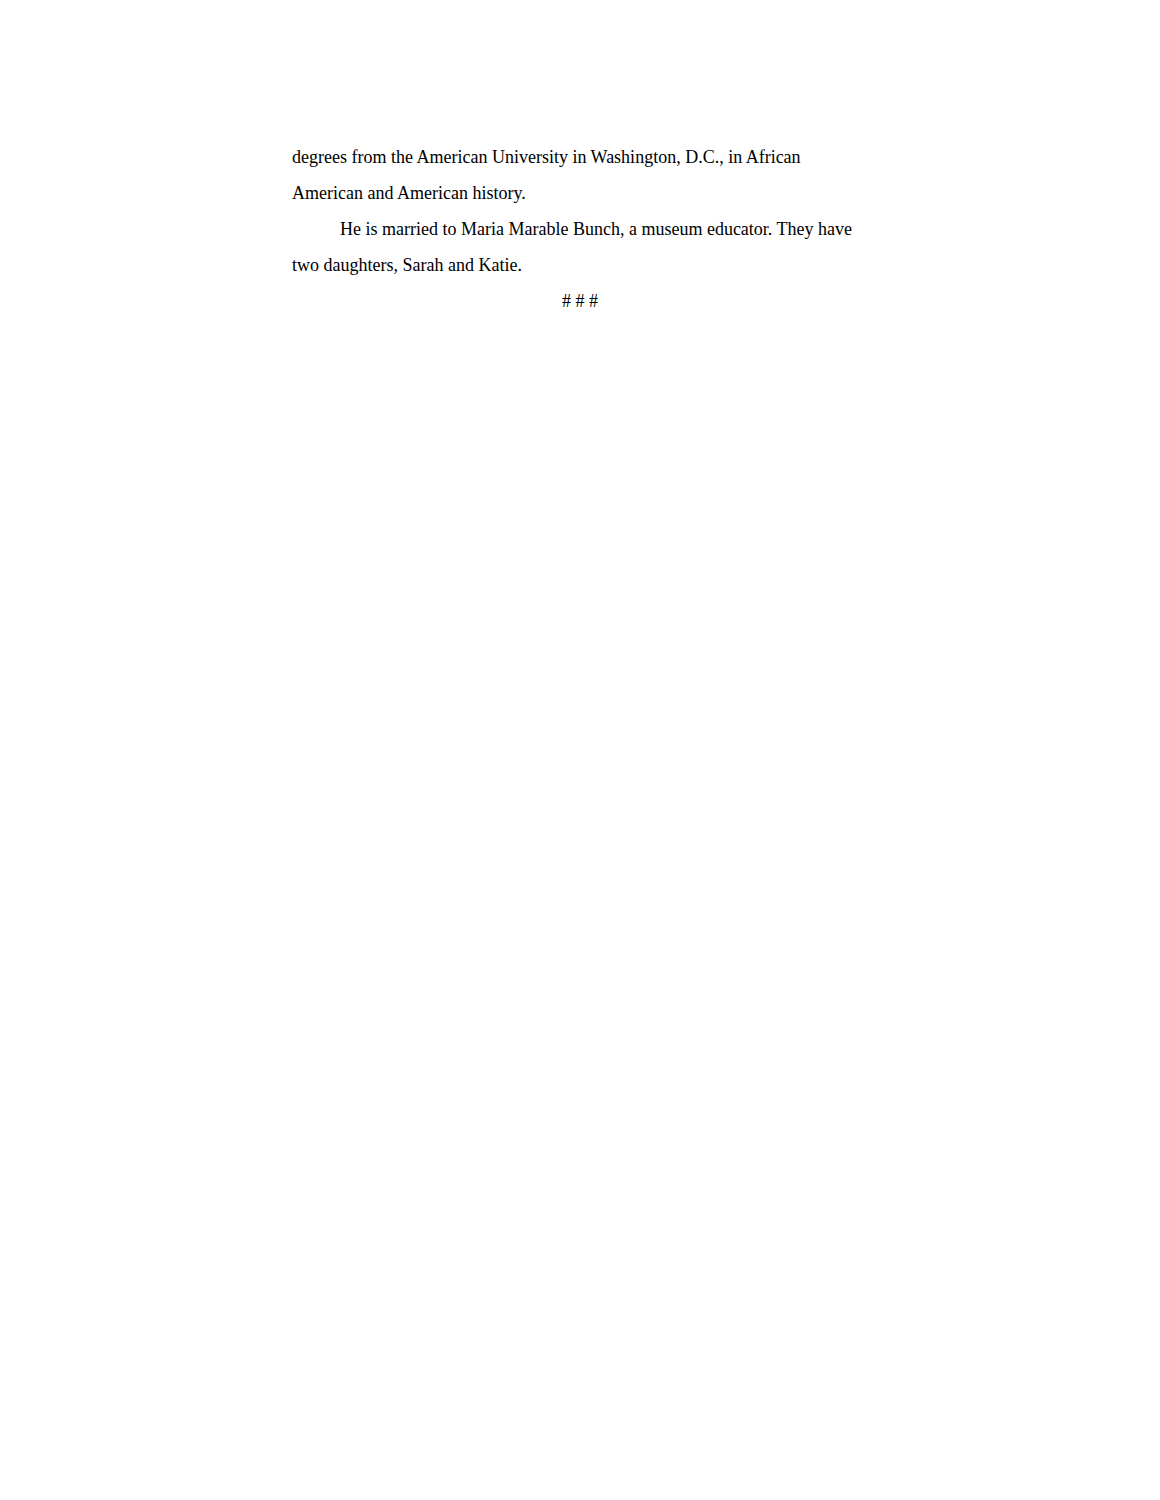degrees from the American University in Washington, D.C., in African American and American history.
He is married to Maria Marable Bunch, a museum educator. They have two daughters, Sarah and Katie.
# # #